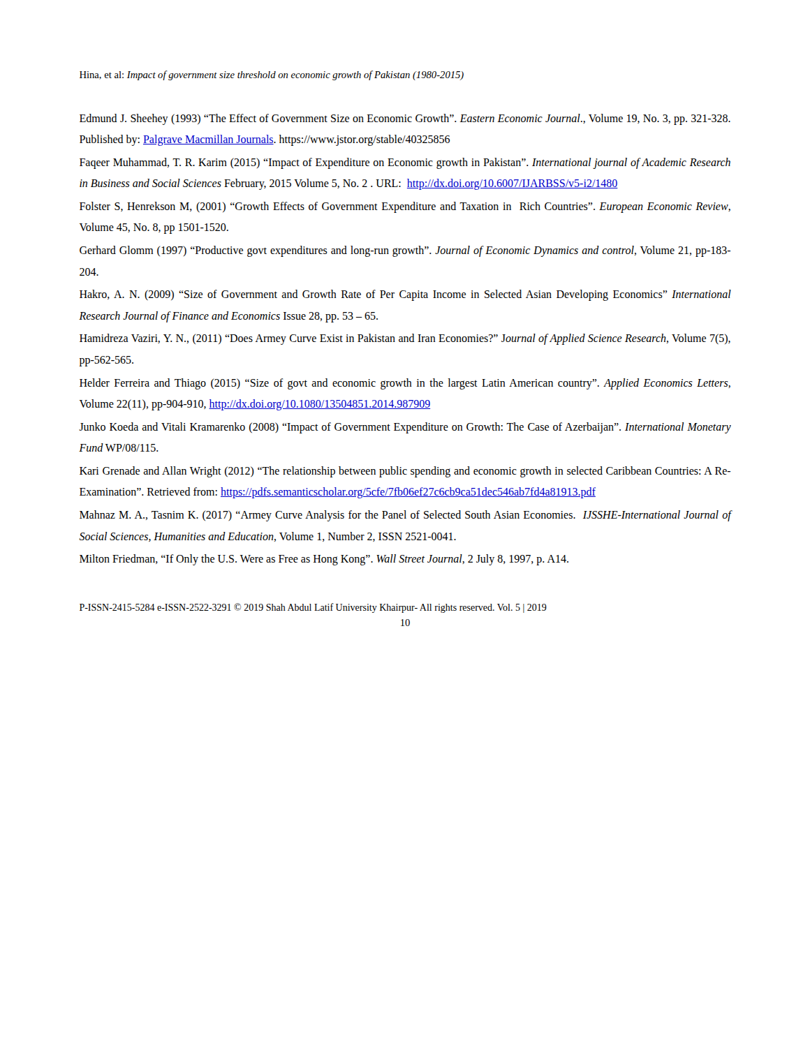Hina, et al: Impact of government size threshold on economic growth of Pakistan (1980-2015)
Edmund J. Sheehey (1993) “The Effect of Government Size on Economic Growth”. Eastern Economic Journal., Volume 19, No. 3, pp. 321-328. Published by: Palgrave Macmillan Journals. https://www.jstor.org/stable/40325856
Faqeer Muhammad, T. R. Karim (2015) “Impact of Expenditure on Economic growth in Pakistan”. International journal of Academic Research in Business and Social Sciences February, 2015 Volume 5, No. 2 . URL: http://dx.doi.org/10.6007/IJARBSS/v5-i2/1480
Folster S, Henrekson M, (2001) “Growth Effects of Government Expenditure and Taxation in Rich Countries”. European Economic Review, Volume 45, No. 8, pp 1501-1520.
Gerhard Glomm (1997) “Productive govt expenditures and long-run growth”. Journal of Economic Dynamics and control, Volume 21, pp-183-204.
Hakro, A. N. (2009) “Size of Government and Growth Rate of Per Capita Income in Selected Asian Developing Economics” International Research Journal of Finance and Economics Issue 28, pp. 53 – 65.
Hamidreza Vaziri, Y. N., (2011) “Does Armey Curve Exist in Pakistan and Iran Economies?” Journal of Applied Science Research, Volume 7(5), pp-562-565.
Helder Ferreira and Thiago (2015) “Size of govt and economic growth in the largest Latin American country”. Applied Economics Letters, Volume 22(11), pp-904-910, http://dx.doi.org/10.1080/13504851.2014.987909
Junko Koeda and Vitali Kramarenko (2008) “Impact of Government Expenditure on Growth: The Case of Azerbaijan”. International Monetary Fund WP/08/115.
Kari Grenade and Allan Wright (2012) “The relationship between public spending and economic growth in selected Caribbean Countries: A Re-Examination”. Retrieved from: https://pdfs.semanticscholar.org/5cfe/7fb06ef27c6cb9ca51dec546ab7fd4a81913.pdf
Mahnaz M. A., Tasnim K. (2017) “Armey Curve Analysis for the Panel of Selected South Asian Economies. IJSSHE-International Journal of Social Sciences, Humanities and Education, Volume 1, Number 2, ISSN 2521-0041.
Milton Friedman, “If Only the U.S. Were as Free as Hong Kong”. Wall Street Journal, 2 July 8, 1997, p. A14.
P-ISSN-2415-5284 e-ISSN-2522-3291 © 2019 Shah Abdul Latif University Khairpur- All rights reserved. Vol. 5 | 2019
10